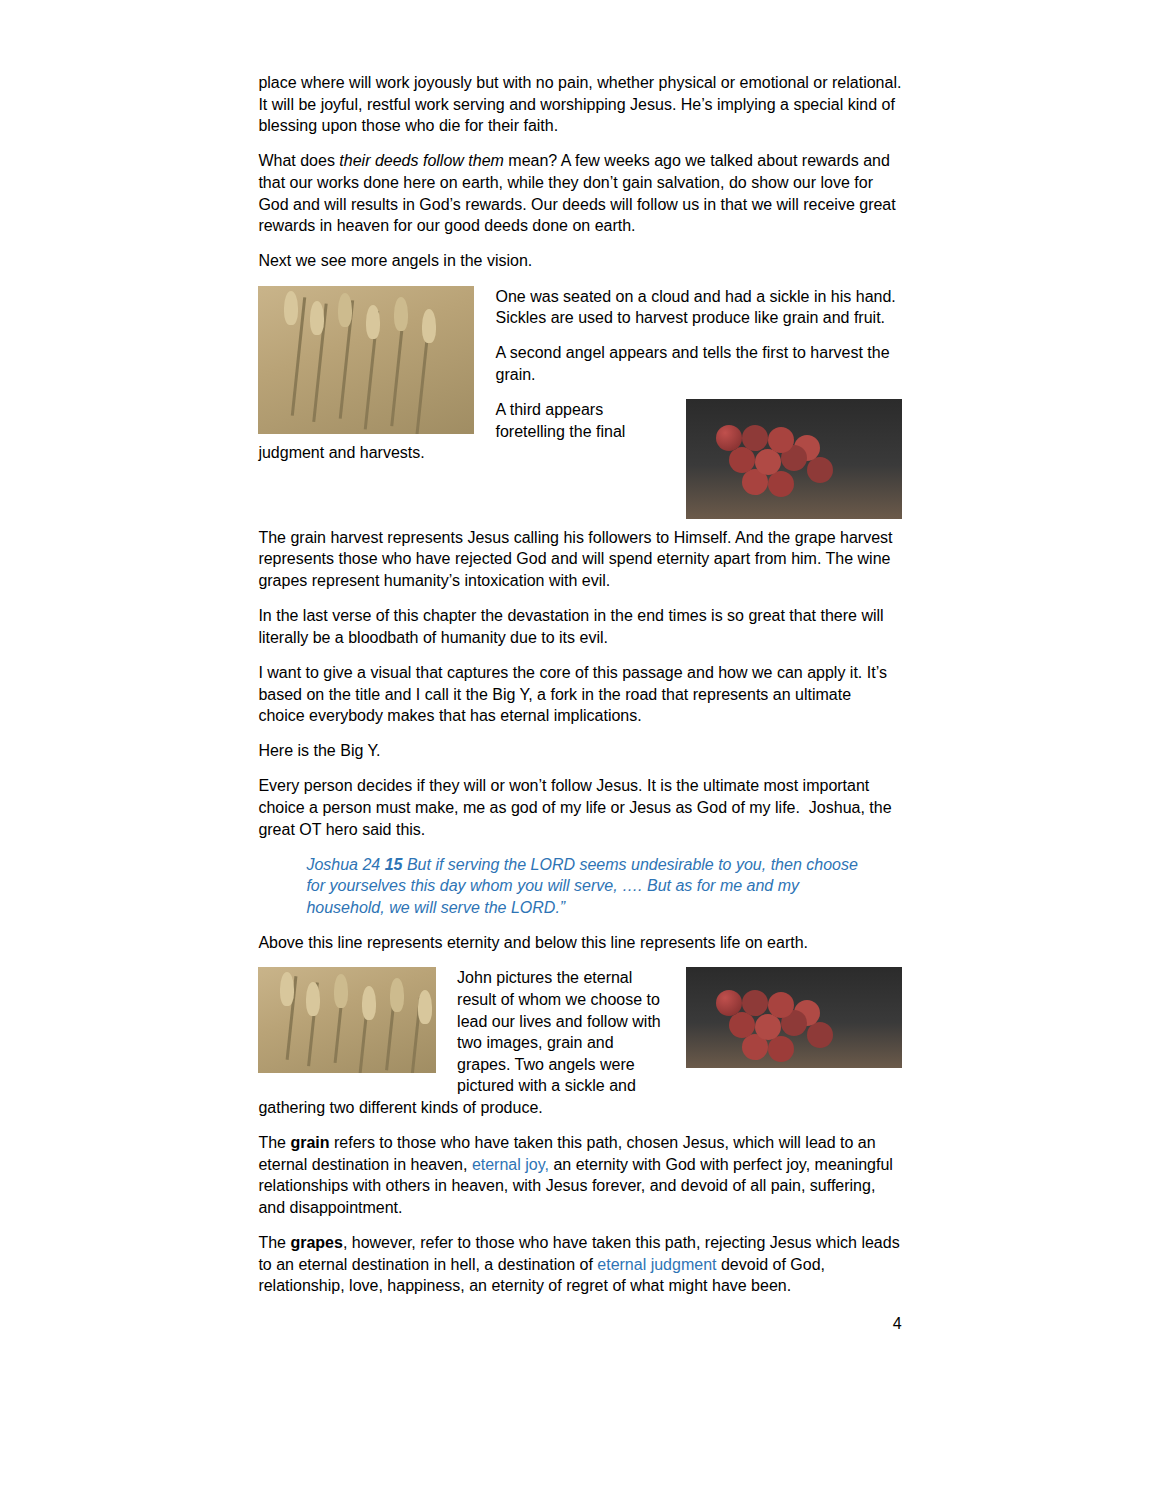place where will work joyously but with no pain, whether physical or emotional or relational. It will be joyful, restful work serving and worshipping Jesus. He’s implying a special kind of blessing upon those who die for their faith.
What does their deeds follow them mean? A few weeks ago we talked about rewards and that our works done here on earth, while they don’t gain salvation, do show our love for God and will results in God’s rewards. Our deeds will follow us in that we will receive great rewards in heaven for our good deeds done on earth.
Next we see more angels in the vision.
One was seated on a cloud and had a sickle in his hand. Sickles are used to harvest produce like grain and fruit.
A second angel appears and tells the first to harvest the grain.
A third appears foretelling the final judgment and harvests.
The grain harvest represents Jesus calling his followers to Himself. And the grape harvest represents those who have rejected God and will spend eternity apart from him. The wine grapes represent humanity’s intoxication with evil.
In the last verse of this chapter the devastation in the end times is so great that there will literally be a bloodbath of humanity due to its evil.
I want to give a visual that captures the core of this passage and how we can apply it. It’s based on the title and I call it the Big Y, a fork in the road that represents an ultimate choice everybody makes that has eternal implications.
Here is the Big Y.
Every person decides if they will or won’t follow Jesus. It is the ultimate most important choice a person must make, me as god of my life or Jesus as God of my life. Joshua, the great OT hero said this.
Joshua 24 15 But if serving the LORD seems undesirable to you, then choose for yourselves this day whom you will serve, …. But as for me and my household, we will serve the LORD.”
Above this line represents eternity and below this line represents life on earth.
John pictures the eternal result of whom we choose to lead our lives and follow with two images, grain and grapes. Two angels were pictured with a sickle and gathering two different kinds of produce.
The grain refers to those who have taken this path, chosen Jesus, which will lead to an eternal destination in heaven, eternal joy, an eternity with God with perfect joy, meaningful relationships with others in heaven, with Jesus forever, and devoid of all pain, suffering, and disappointment.
The grapes, however, refer to those who have taken this path, rejecting Jesus which leads to an eternal destination in hell, a destination of eternal judgment devoid of God, relationship, love, happiness, an eternity of regret of what might have been.
4